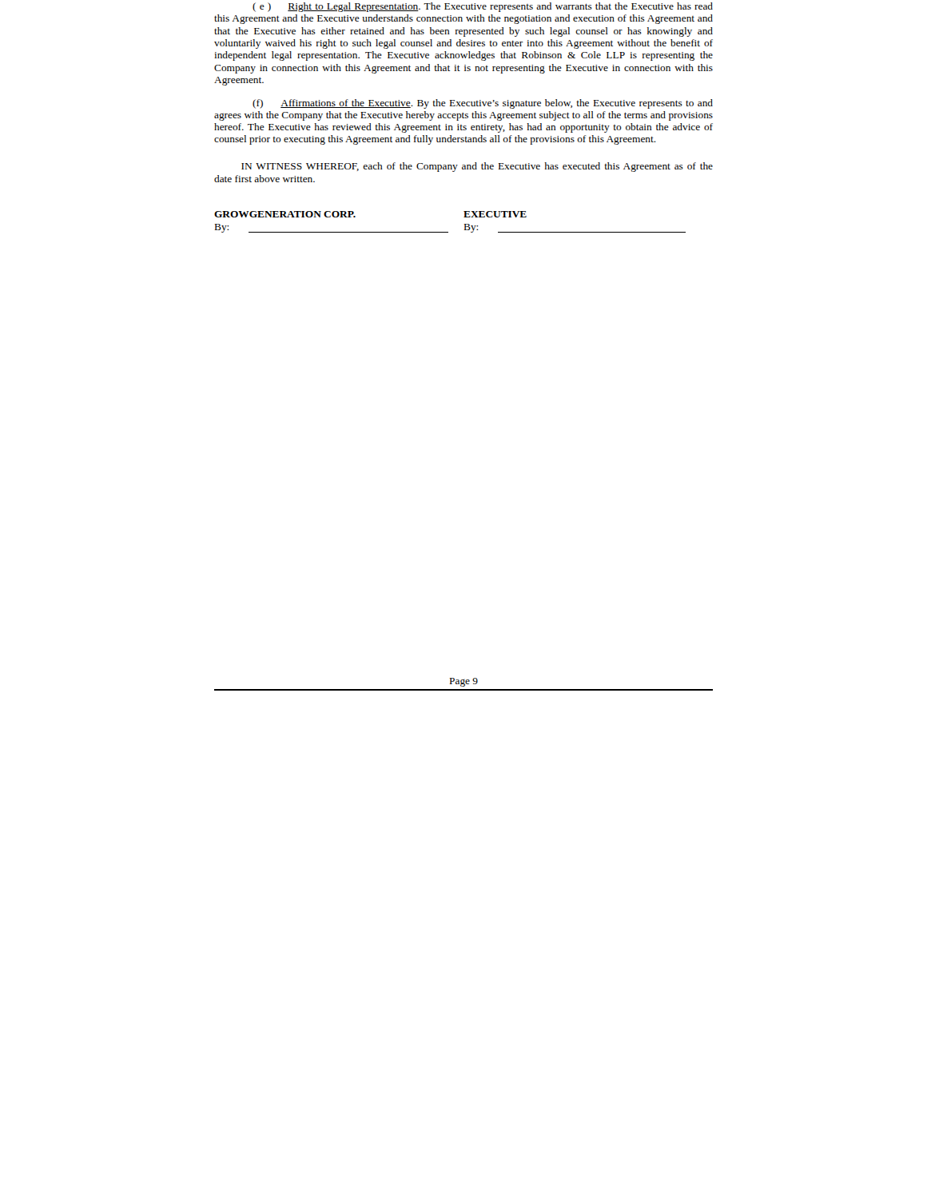( e ) Right to Legal Representation. The Executive represents and warrants that the Executive has read this Agreement and the Executive understands connection with the negotiation and execution of this Agreement and that the Executive has either retained and has been represented by such legal counsel or has knowingly and voluntarily waived his right to such legal counsel and desires to enter into this Agreement without the benefit of independent legal representation. The Executive acknowledges that Robinson & Cole LLP is representing the Company in connection with this Agreement and that it is not representing the Executive in connection with this Agreement.
(f) Affirmations of the Executive. By the Executive’s signature below, the Executive represents to and agrees with the Company that the Executive hereby accepts this Agreement subject to all of the terms and provisions hereof. The Executive has reviewed this Agreement in its entirety, has had an opportunity to obtain the advice of counsel prior to executing this Agreement and fully understands all of the provisions of this Agreement.
IN WITNESS WHEREOF, each of the Company and the Executive has executed this Agreement as of the date first above written.
| GROWGENERATION CORP. | EXECUTIVE |
| By: | By: |
Page 9